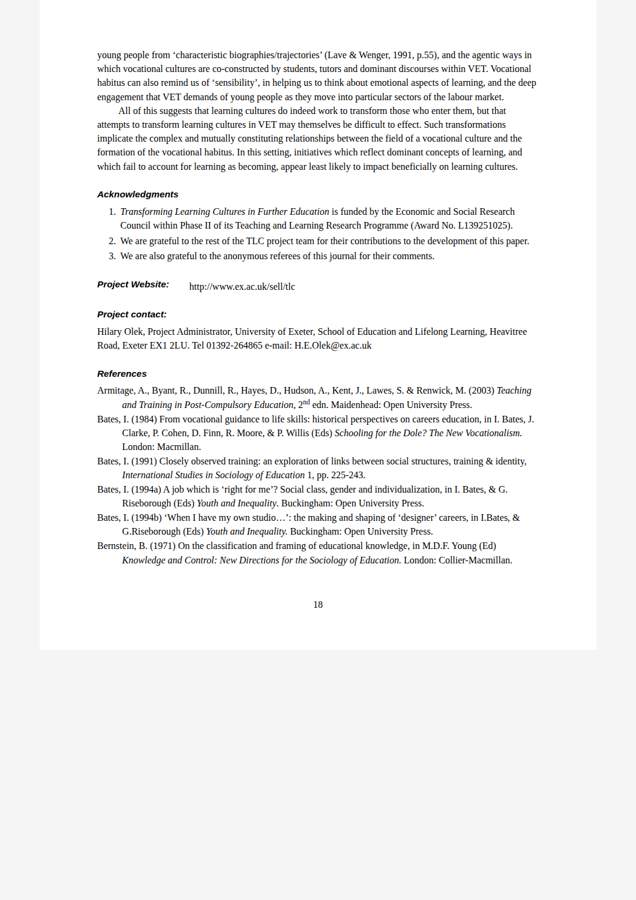young people from ‘characteristic biographies/trajectories’ (Lave & Wenger, 1991, p.55), and the agentic ways in which vocational cultures are co-constructed by students, tutors and dominant discourses within VET. Vocational habitus can also remind us of ‘sensibility’, in helping us to think about emotional aspects of learning, and the deep engagement that VET demands of young people as they move into particular sectors of the labour market.
All of this suggests that learning cultures do indeed work to transform those who enter them, but that attempts to transform learning cultures in VET may themselves be difficult to effect. Such transformations implicate the complex and mutually constituting relationships between the field of a vocational culture and the formation of the vocational habitus. In this setting, initiatives which reflect dominant concepts of learning, and which fail to account for learning as becoming, appear least likely to impact beneficially on learning cultures.
Acknowledgments
Transforming Learning Cultures in Further Education is funded by the Economic and Social Research Council within Phase II of its Teaching and Learning Research Programme (Award No. L139251025).
We are grateful to the rest of the TLC project team for their contributions to the development of this paper.
We are also grateful to the anonymous referees of this journal for their comments.
Project Website:
http://www.ex.ac.uk/sell/tlc
Project contact:
Hilary Olek, Project Administrator, University of Exeter, School of Education and Lifelong Learning, Heavitree Road, Exeter EX1 2LU. Tel 01392-264865 e-mail: H.E.Olek@ex.ac.uk
References
Armitage, A., Byant, R., Dunnill, R., Hayes, D., Hudson, A., Kent, J., Lawes, S. & Renwick, M. (2003) Teaching and Training in Post-Compulsory Education, 2nd edn. Maidenhead: Open University Press.
Bates, I. (1984) From vocational guidance to life skills: historical perspectives on careers education, in I. Bates, J. Clarke, P. Cohen, D. Finn, R. Moore, & P. Willis (Eds) Schooling for the Dole? The New Vocationalism. London: Macmillan.
Bates, I. (1991) Closely observed training: an exploration of links between social structures, training & identity, International Studies in Sociology of Education 1, pp. 225-243.
Bates, I. (1994a) A job which is ‘right for me’? Social class, gender and individualization, in I. Bates, & G. Riseborough (Eds) Youth and Inequality. Buckingham: Open University Press.
Bates, I. (1994b) ‘When I have my own studio…’: the making and shaping of ‘designer’ careers, in I.Bates, & G.Riseborough (Eds) Youth and Inequality. Buckingham: Open University Press.
Bernstein, B. (1971) On the classification and framing of educational knowledge, in M.D.F. Young (Ed) Knowledge and Control: New Directions for the Sociology of Education. London: Collier-Macmillan.
18